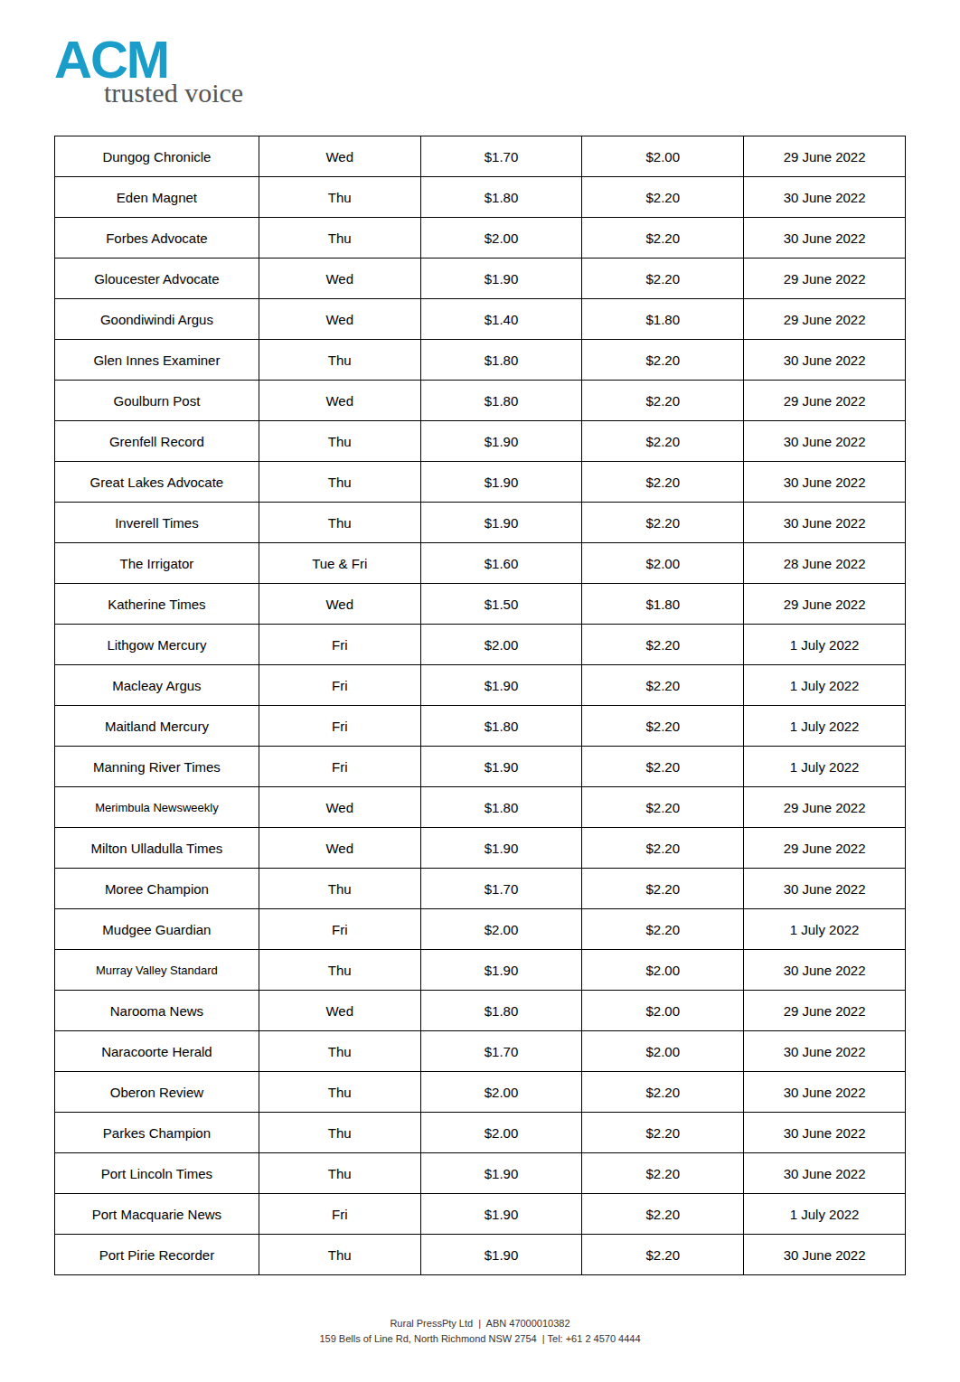ACM
trusted voice
| Dungog Chronicle | Wed | $1.70 | $2.00 | 29 June 2022 |
| Eden Magnet | Thu | $1.80 | $2.20 | 30 June 2022 |
| Forbes Advocate | Thu | $2.00 | $2.20 | 30 June 2022 |
| Gloucester Advocate | Wed | $1.90 | $2.20 | 29 June 2022 |
| Goondiwindi Argus | Wed | $1.40 | $1.80 | 29 June 2022 |
| Glen Innes Examiner | Thu | $1.80 | $2.20 | 30 June 2022 |
| Goulburn Post | Wed | $1.80 | $2.20 | 29 June 2022 |
| Grenfell Record | Thu | $1.90 | $2.20 | 30 June 2022 |
| Great Lakes Advocate | Thu | $1.90 | $2.20 | 30 June 2022 |
| Inverell Times | Thu | $1.90 | $2.20 | 30 June 2022 |
| The Irrigator | Tue & Fri | $1.60 | $2.00 | 28 June 2022 |
| Katherine Times | Wed | $1.50 | $1.80 | 29 June 2022 |
| Lithgow Mercury | Fri | $2.00 | $2.20 | 1 July 2022 |
| Macleay Argus | Fri | $1.90 | $2.20 | 1 July 2022 |
| Maitland Mercury | Fri | $1.80 | $2.20 | 1 July 2022 |
| Manning River Times | Fri | $1.90 | $2.20 | 1 July 2022 |
| Merimbula Newsweekly | Wed | $1.80 | $2.20 | 29 June 2022 |
| Milton Ulladulla Times | Wed | $1.90 | $2.20 | 29 June 2022 |
| Moree Champion | Thu | $1.70 | $2.20 | 30 June 2022 |
| Mudgee Guardian | Fri | $2.00 | $2.20 | 1 July 2022 |
| Murray Valley Standard | Thu | $1.90 | $2.00 | 30 June 2022 |
| Narooma News | Wed | $1.80 | $2.00 | 29 June 2022 |
| Naracoorte Herald | Thu | $1.70 | $2.00 | 30 June 2022 |
| Oberon Review | Thu | $2.00 | $2.20 | 30 June 2022 |
| Parkes Champion | Thu | $2.00 | $2.20 | 30 June 2022 |
| Port Lincoln Times | Thu | $1.90 | $2.20 | 30 June 2022 |
| Port Macquarie News | Fri | $1.90 | $2.20 | 1 July 2022 |
| Port Pirie Recorder | Thu | $1.90 | $2.20 | 30 June 2022 |
Rural PressPty Ltd | ABN 47000010382
159 Bells of Line Rd, North Richmond NSW 2754 | Tel: +61 2 4570 4444